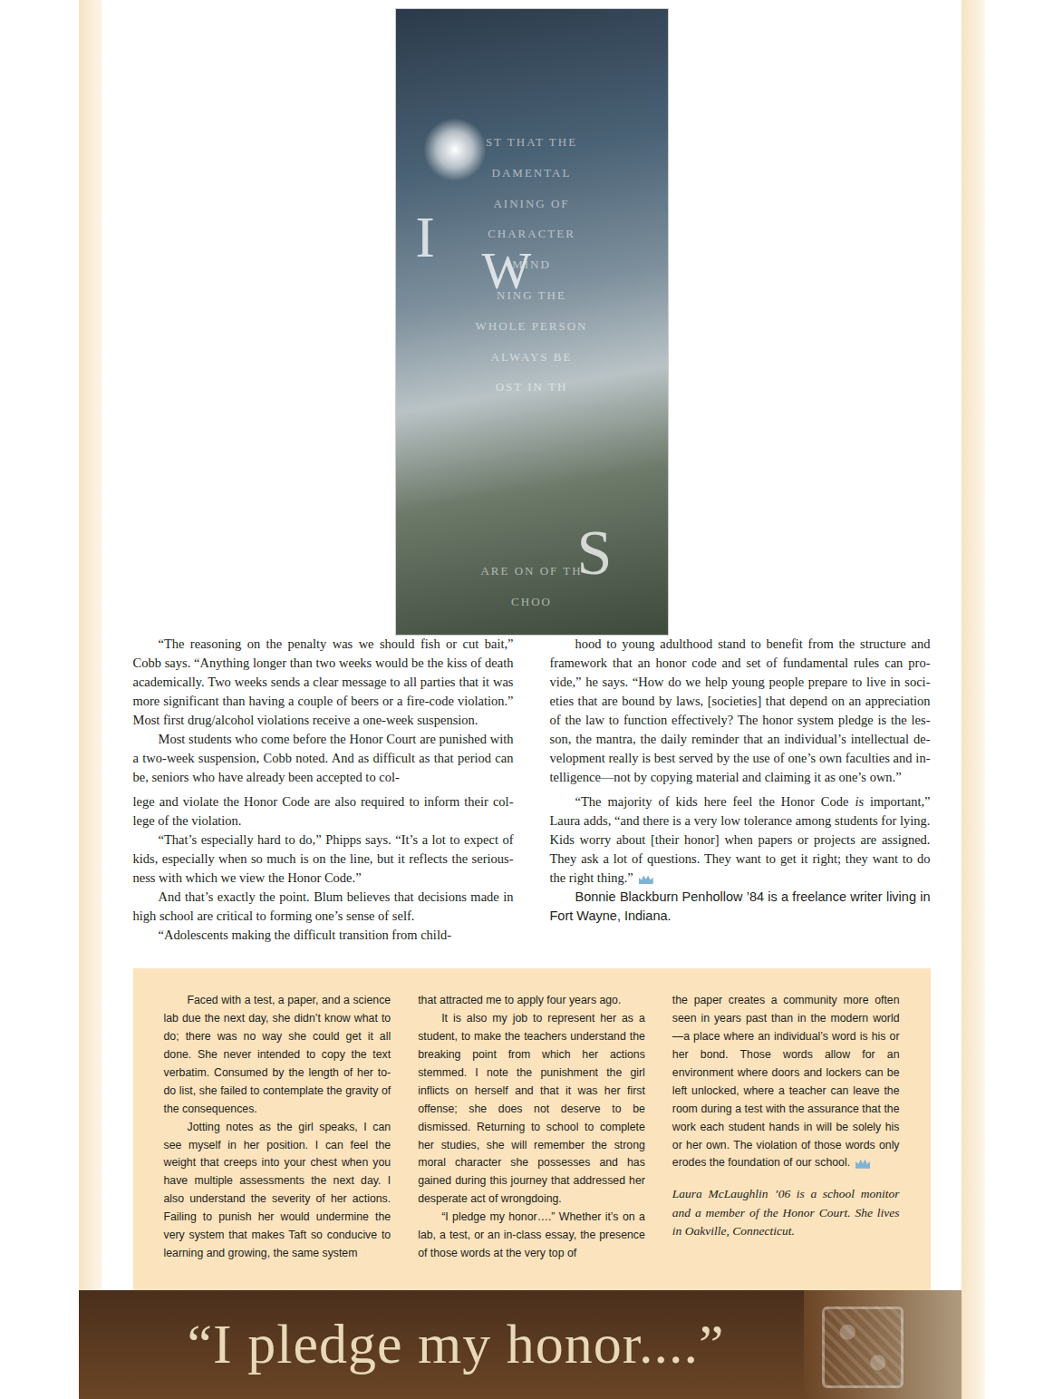ST THAT THE
DAMENTAL
AINING OF
CHARACTER
MIND
NING THE
WHOLE PERSON
ALWAYS BE
OST IN TH
ARE ON OF TH
CHOO
I
W
S
“The reasoning on the penalty was we should fish or cut bait,” Cobb says. “Anything longer than two weeks would be the kiss of death academically. Two weeks sends a clear message to all parties that it was more significant than having a couple of beers or a fire-code violation.” Most first drug/alcohol violations receive a one-week suspension.
Most students who come before the Honor Court are punished with a two-week suspension, Cobb noted. And as difficult as that period can be, seniors who have already been accepted to col-
hood to young adulthood stand to benefit from the structure and framework that an honor code and set of fundamental rules can provide,” he says. “How do we help young people prepare to live in societies that are bound by laws, [societies] that depend on an appreciation of the law to function effectively? The honor system pledge is the lesson, the mantra, the daily reminder that an individual’s intellectual development really is best served by the use of one’s own faculties and intelligence—not by copying material and claiming it as one’s own.”
lege and violate the Honor Code are also required to inform their college of the violation.
“That’s especially hard to do,” Phipps says. “It’s a lot to expect of kids, especially when so much is on the line, but it reflects the seriousness with which we view the Honor Code.”
And that’s exactly the point. Blum believes that decisions made in high school are critical to forming one’s sense of self.
“Adolescents making the difficult transition from child-
“The majority of kids here feel the Honor Code is important,” Laura adds, “and there is a very low tolerance among students for lying. Kids worry about [their honor] when papers or projects are assigned. They ask a lot of questions. They want to get it right; they want to do the right thing.”
Bonnie Blackburn Penhollow ’84 is a freelance writer living in Fort Wayne, Indiana.
Faced with a test, a paper, and a science lab due the next day, she didn’t know what to do; there was no way she could get it all done. She never intended to copy the text verbatim. Consumed by the length of her to-do list, she failed to contemplate the gravity of the consequences.
Jotting notes as the girl speaks, I can see myself in her position. I can feel the weight that creeps into your chest when you have multiple assessments the next day. I also understand the severity of her actions. Failing to punish her would undermine the very system that makes Taft so conducive to learning and growing, the same system
that attracted me to apply four years ago.
It is also my job to represent her as a student, to make the teachers understand the breaking point from which her actions stemmed. I note the punishment the girl inflicts on herself and that it was her first offense; she does not deserve to be dismissed. Returning to school to complete her studies, she will remember the strong moral character she possesses and has gained during this journey that addressed her desperate act of wrongdoing.
“I pledge my honor….” Whether it’s on a lab, a test, or an in-class essay, the presence of those words at the very top of
the paper creates a community more often seen in years past than in the modern world—a place where an individual’s word is his or her bond. Those words allow for an environment where doors and lockers can be left unlocked, where a teacher can leave the room during a test with the assurance that the work each student hands in will be solely his or her own. The violation of those words only erodes the foundation of our school.
Laura McLaughlin ’06 is a school monitor and a member of the Honor Court. She lives in Oakville, Connecticut.
“I pledge my honor....”